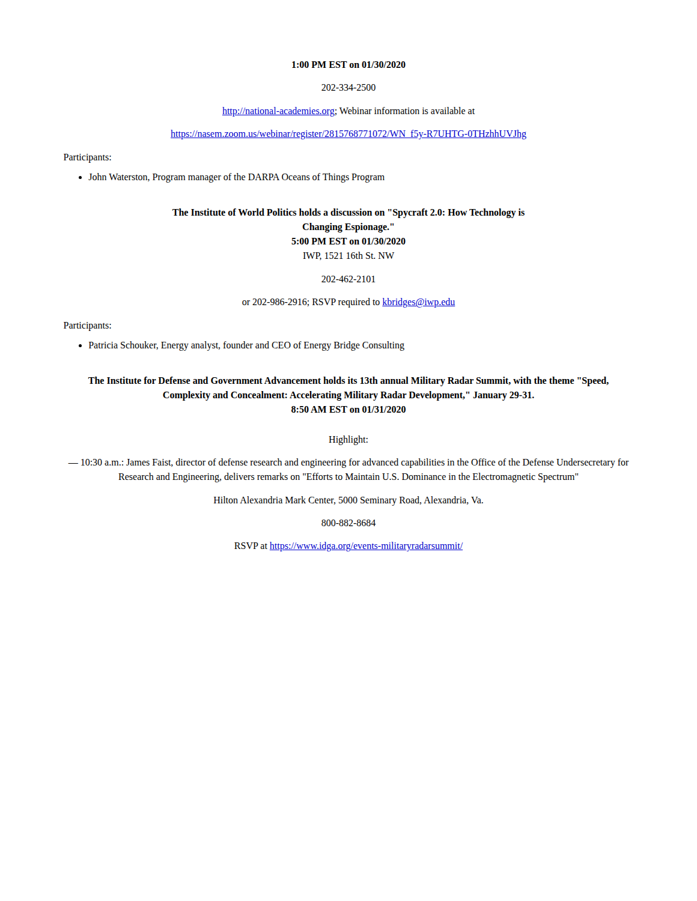1:00 PM EST on 01/30/2020
202-334-2500
http://national-academies.org; Webinar information is available at
https://nasem.zoom.us/webinar/register/2815768771072/WN_f5y-R7UHTG-0THzhhUVJhg
Participants:
John Waterston, Program manager of the DARPA Oceans of Things Program
The Institute of World Politics holds a discussion on "Spycraft 2.0: How Technology is
Changing Espionage."
5:00 PM EST on 01/30/2020
IWP, 1521 16th St. NW
202-462-2101
or 202-986-2916; RSVP required to kbridges@iwp.edu
Participants:
Patricia Schouker, Energy analyst, founder and CEO of Energy Bridge Consulting
The Institute for Defense and Government Advancement holds its 13th annual Military Radar Summit, with the theme "Speed, Complexity and Concealment: Accelerating Military Radar Development," January 29-31.
8:50 AM EST on 01/31/2020
Highlight:
— 10:30 a.m.: James Faist, director of defense research and engineering for advanced capabilities in the Office of the Defense Undersecretary for Research and Engineering, delivers remarks on "Efforts to Maintain U.S. Dominance in the Electromagnetic Spectrum"
Hilton Alexandria Mark Center, 5000 Seminary Road, Alexandria, Va.
800-882-8684
RSVP at https://www.idga.org/events-militaryradarsummit/